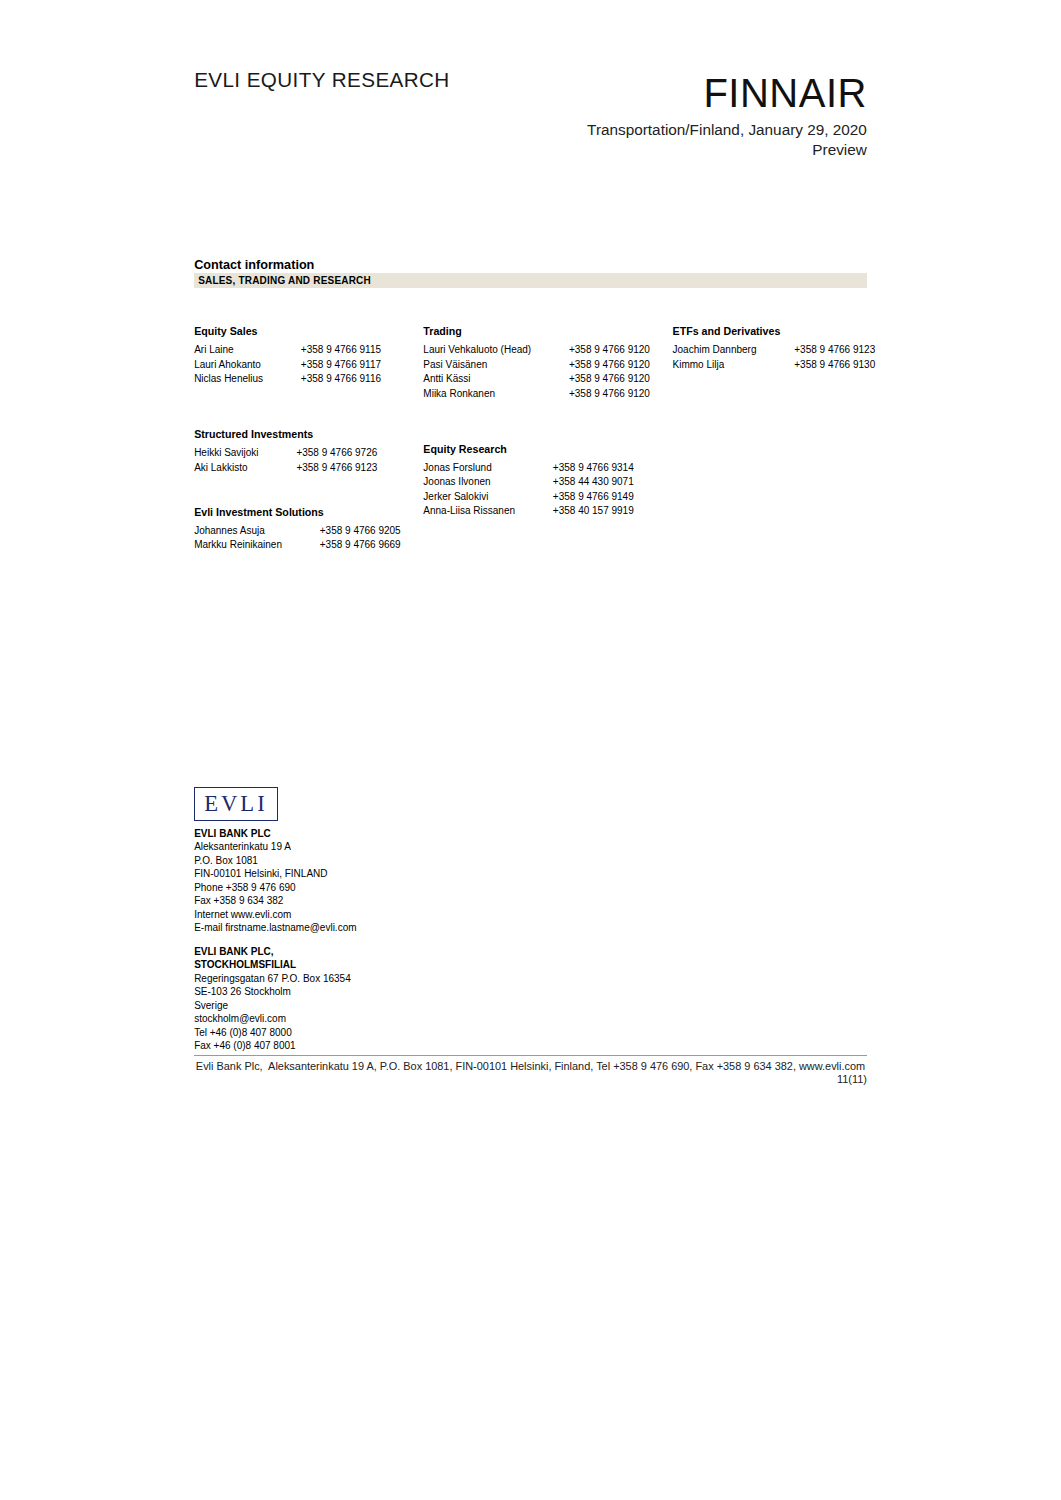EVLI EQUITY RESEARCH
FINNAIR
Transportation/Finland, January 29, 2020
Preview
Contact information
SALES, TRADING AND RESEARCH
Equity Sales
| Ari Laine | +358 9 4766 9115 |
| Lauri Ahokanto | +358 9 4766 9117 |
| Niclas Henelius | +358 9 4766 9116 |
Structured Investments
| Heikki Savijoki | +358 9 4766 9726 |
| Aki Lakkisto | +358 9 4766 9123 |
Evli Investment Solutions
| Johannes Asuja | +358 9 4766 9205 |
| Markku Reinikainen | +358 9 4766 9669 |
Trading
| Lauri Vehkaluoto (Head) | +358 9 4766 9120 |
| Pasi Väisänen | +358 9 4766 9120 |
| Antti Kässi | +358 9 4766 9120 |
| Miika Ronkanen | +358 9 4766 9120 |
Equity Research
| Jonas Forslund | +358 9 4766 9314 |
| Joonas Ilvonen | +358 44 430 9071 |
| Jerker Salokivi | +358 9 4766 9149 |
| Anna-Liisa Rissanen | +358 40 157 9919 |
ETFs and Derivatives
| Joachim Dannberg | +358 9 4766 9123 |
| Kimmo Lilja | +358 9 4766 9130 |
EVLI
EVLI BANK PLC
Aleksanterinkatu 19 A
P.O. Box 1081
FIN-00101 Helsinki, FINLAND
Phone +358 9 476 690
Fax +358 9 634 382
Internet www.evli.com
E-mail firstname.lastname@evli.com
EVLI BANK PLC,
STOCKHOLMSFILIAL
Regeringsgatan 67 P.O. Box 16354
SE-103 26 Stockholm
Sverige
stockholm@evli.com
Tel +46 (0)8 407 8000
Fax +46 (0)8 407 8001
Evli Bank Plc, Aleksanterinkatu 19 A, P.O. Box 1081, FIN-00101 Helsinki, Finland, Tel +358 9 476 690, Fax +358 9 634 382, www.evli.com
11(11)